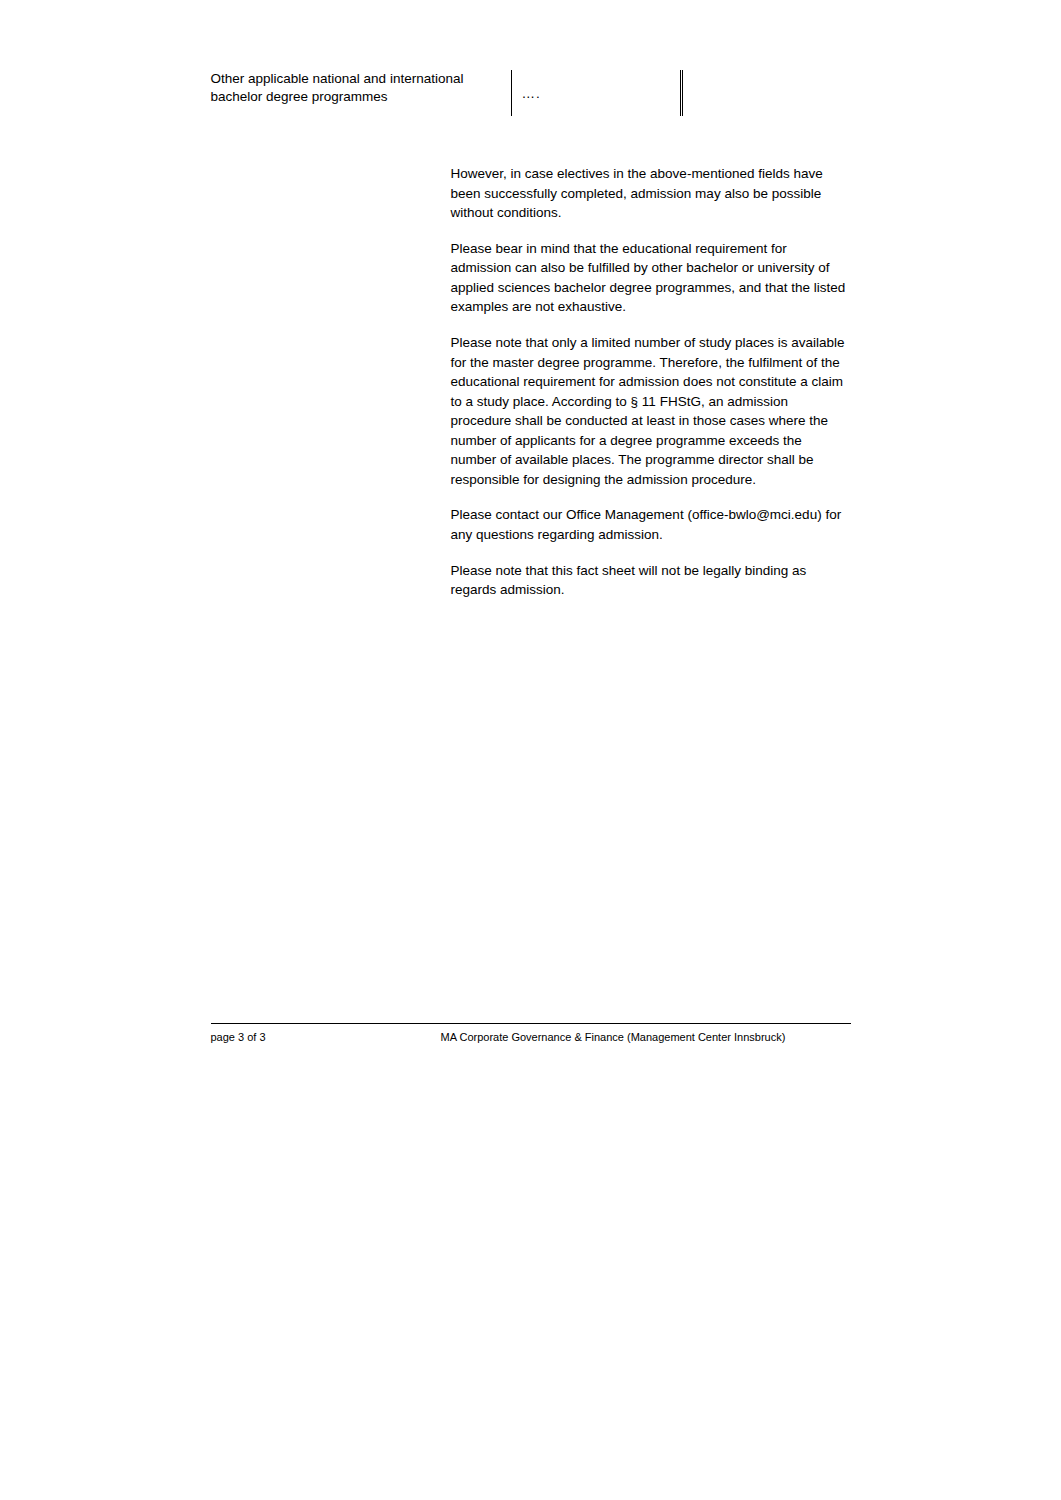Other applicable national and international bachelor degree programmes
….
However, in case electives in the above-mentioned fields have been successfully completed, admission may also be possible without conditions.
Please bear in mind that the educational requirement for admission can also be fulfilled by other bachelor or university of applied sciences bachelor degree programmes, and that the listed examples are not exhaustive.
Please note that only a limited number of study places is available for the master degree programme. Therefore, the fulfilment of the educational requirement for admission does not constitute a claim to a study place. According to § 11 FHStG, an admission procedure shall be conducted at least in those cases where the number of applicants for a degree programme exceeds the number of available places. The programme director shall be responsible for designing the admission procedure.
Please contact our Office Management (office-bwlo@mci.edu) for any questions regarding admission.
Please note that this fact sheet will not be legally binding as regards admission.
page 3 of 3
MA Corporate Governance & Finance (Management Center Innsbruck)